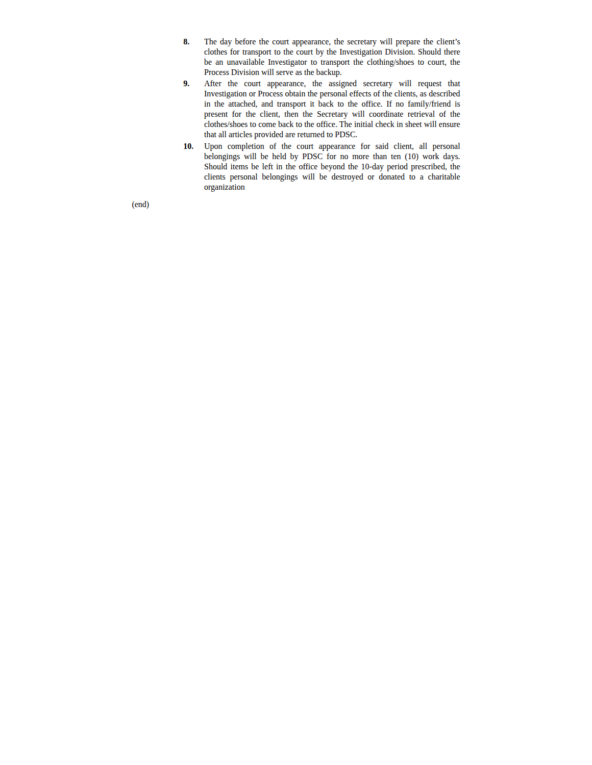8. The day before the court appearance, the secretary will prepare the client’s clothes for transport to the court by the Investigation Division. Should there be an unavailable Investigator to transport the clothing/shoes to court, the Process Division will serve as the backup.
9. After the court appearance, the assigned secretary will request that Investigation or Process obtain the personal effects of the clients, as described in the attached, and transport it back to the office. If no family/friend is present for the client, then the Secretary will coordinate retrieval of the clothes/shoes to come back to the office. The initial check in sheet will ensure that all articles provided are returned to PDSC.
10. Upon completion of the court appearance for said client, all personal belongings will be held by PDSC for no more than ten (10) work days. Should items be left in the office beyond the 10-day period prescribed, the clients personal belongings will be destroyed or donated to a charitable organization
(end)